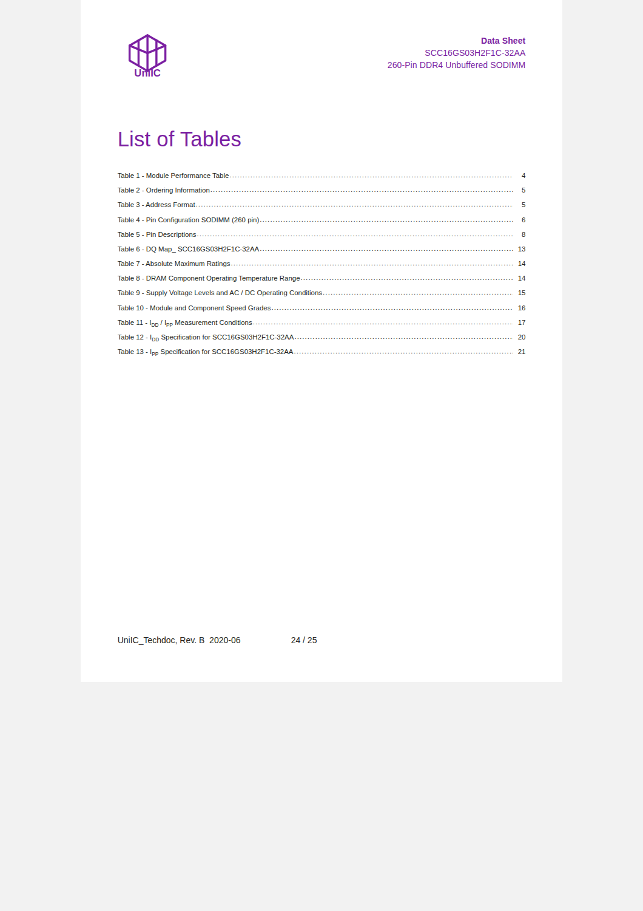UniIC
Data Sheet
SCC16GS03H2F1C-32AA
260-Pin DDR4 Unbuffered SODIMM
List of Tables
Table 1 - Module Performance Table 4
Table 2 - Ordering Information 5
Table 3 - Address Format 5
Table 4 - Pin Configuration SODIMM (260 pin) 6
Table 5 - Pin Descriptions 8
Table 6 - DQ Map_ SCC16GS03H2F1C-32AA 13
Table 7 - Absolute Maximum Ratings 14
Table 8 - DRAM Component Operating Temperature Range 14
Table 9 - Supply Voltage Levels and AC / DC Operating Conditions 15
Table 10 - Module and Component Speed Grades 16
Table 11 - IDD / IPP Measurement Conditions 17
Table 12 - IDD Specification for SCC16GS03H2F1C-32AA 20
Table 13 - IPP Specification for SCC16GS03H2F1C-32AA 21
UniIC_Techdoc, Rev. B 2020-06
24 / 25